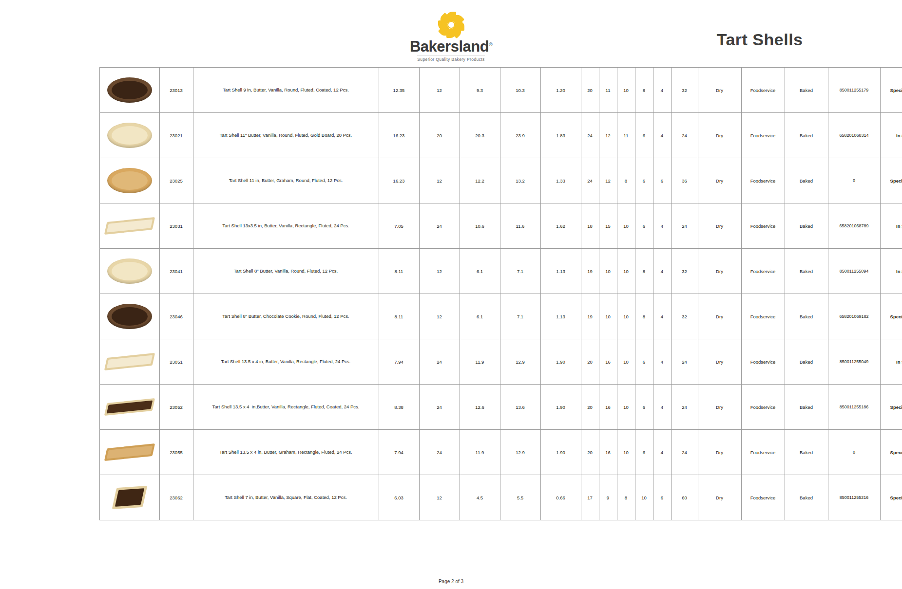Bakersland®
Superior Quality Bakery Products
Tart Shells
| | 23013 | Tart Shell 9 in, Butter, Vanilla, Round, Fluted, Coated, 12 Pcs. | 12.35 | 12 | 9.3 | 10.3 | 1.20 | 20 | 11 | 10 | 8 | 4 | 32 | Dry | Foodservice | Baked | 850011255179 | Special Order |
| | 23021 | Tart Shell 11" Butter, Vanilla, Round, Fluted, Gold Board, 20 Pcs. | 16.23 | 20 | 20.3 | 23.9 | 1.83 | 24 | 12 | 11 | 6 | 4 | 24 | Dry | Foodservice | Baked | 658201068314 | In Stock |
| | 23025 | Tart Shell 11 in, Butter, Graham, Round, Fluted, 12 Pcs. | 16.23 | 12 | 12.2 | 13.2 | 1.33 | 24 | 12 | 8 | 6 | 6 | 36 | Dry | Foodservice | Baked | 0 | Special Order |
| | 23031 | Tart Shell 13x3.5 in, Butter, Vanilla, Rectangle, Fluted, 24 Pcs. | 7.05 | 24 | 10.6 | 11.6 | 1.62 | 18 | 15 | 10 | 6 | 4 | 24 | Dry | Foodservice | Baked | 658201068789 | In Stock |
| | 23041 | Tart Shell 8" Butter, Vanilla, Round, Fluted, 12 Pcs. | 8.11 | 12 | 6.1 | 7.1 | 1.13 | 19 | 10 | 10 | 8 | 4 | 32 | Dry | Foodservice | Baked | 850011255094 | In Stock |
| | 23046 | Tart Shell 8" Butter, Chocolate Cookie, Round, Fluted, 12 Pcs. | 8.11 | 12 | 6.1 | 7.1 | 1.13 | 19 | 10 | 10 | 8 | 4 | 32 | Dry | Foodservice | Baked | 658201069182 | Special Order |
| | 23051 | Tart Shell 13.5 x 4 in, Butter, Vanilla, Rectangle, Fluted, 24 Pcs. | 7.94 | 24 | 11.9 | 12.9 | 1.90 | 20 | 16 | 10 | 6 | 4 | 24 | Dry | Foodservice | Baked | 850011255049 | In Stock |
| | 23052 | Tart Shell 13.5 x 4 in,Butter, Vanilla, Rectangle, Fluted, Coated, 24 Pcs. | 8.38 | 24 | 12.6 | 13.6 | 1.90 | 20 | 16 | 10 | 6 | 4 | 24 | Dry | Foodservice | Baked | 850011255186 | Special Order |
| | 23055 | Tart Shell 13.5 x 4 in, Butter, Graham, Rectangle, Fluted, 24 Pcs. | 7.94 | 24 | 11.9 | 12.9 | 1.90 | 20 | 16 | 10 | 6 | 4 | 24 | Dry | Foodservice | Baked | 0 | Special Order |
| | 23062 | Tart Shell 7 in, Butter, Vanilla, Square, Flat, Coated, 12 Pcs. | 6.03 | 12 | 4.5 | 5.5 | 0.66 | 17 | 9 | 8 | 10 | 6 | 60 | Dry | Foodservice | Baked | 850011255216 | Special Order |
Page 2 of 3